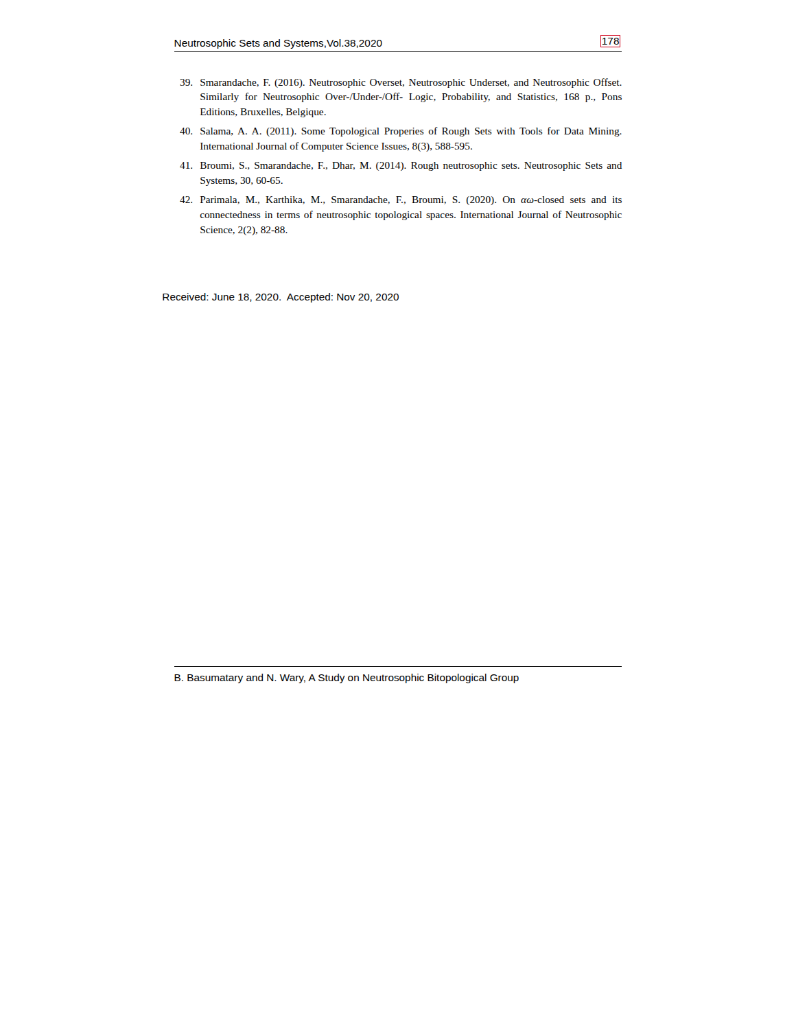Neutrosophic Sets and Systems,Vol.38,2020
178
Smarandache, F. (2016). Neutrosophic Overset, Neutrosophic Underset, and Neutrosophic Offset. Similarly for Neutrosophic Over-/Under-/Off- Logic, Probability, and Statistics, 168 p., Pons Editions, Bruxelles, Belgique.
Salama, A. A. (2011). Some Topological Properies of Rough Sets with Tools for Data Mining. International Journal of Computer Science Issues, 8(3), 588-595.
Broumi, S., Smarandache, F., Dhar, M. (2014). Rough neutrosophic sets. Neutrosophic Sets and Systems, 30, 60-65.
Parimala, M., Karthika, M., Smarandache, F., Broumi, S. (2020). On αω-closed sets and its connectedness in terms of neutrosophic topological spaces. International Journal of Neutrosophic Science, 2(2), 82-88.
Received: June 18, 2020. Accepted: Nov 20, 2020
B. Basumatary and N. Wary, A Study on Neutrosophic Bitopological Group